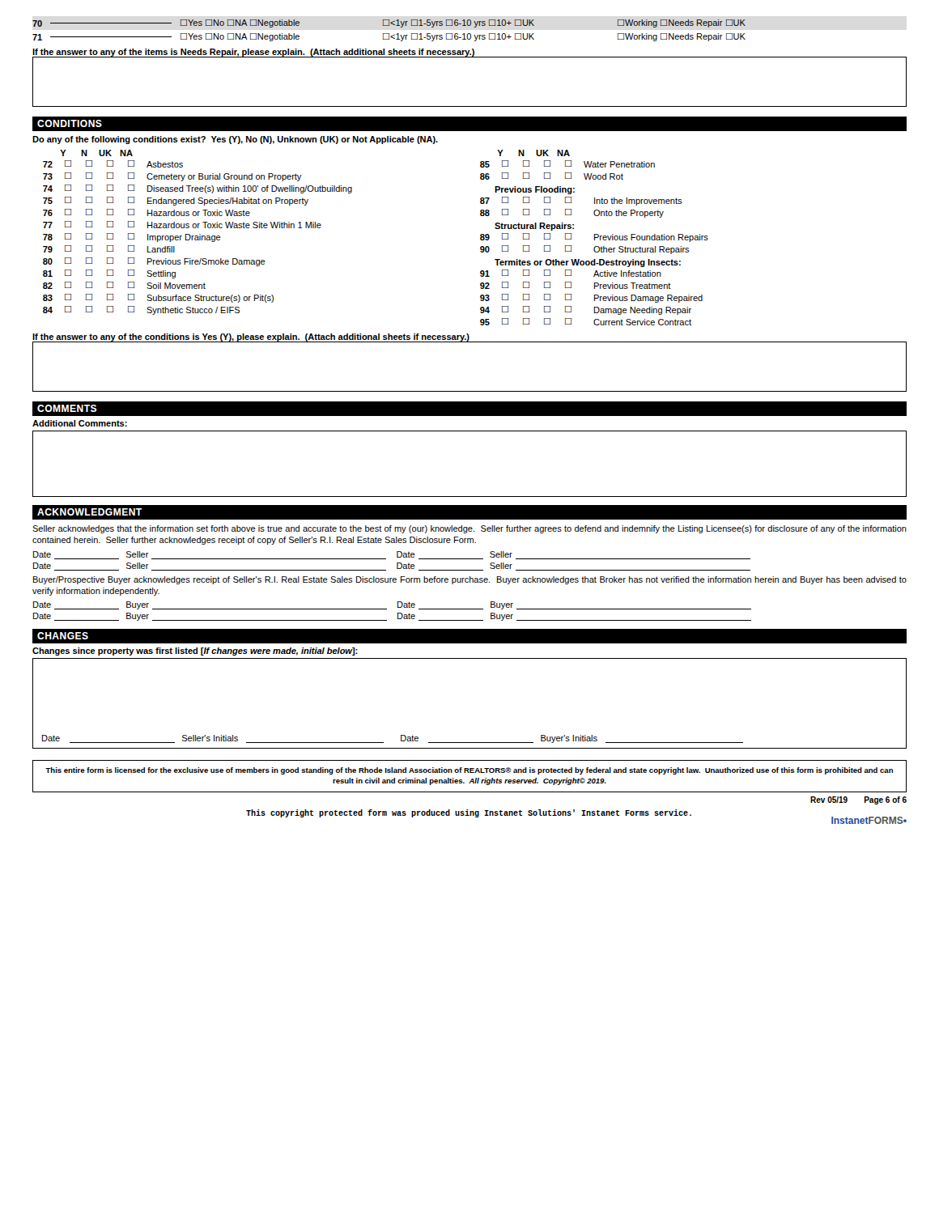70 ☐Yes ☐No ☐NA ☐Negotiable ☐<1yr ☐1-5yrs ☐6-10 yrs ☐10+ ☐UK ☐Working ☐Needs Repair ☐UK
71 ☐Yes ☐No ☐NA ☐Negotiable ☐<1yr ☐1-5yrs ☐6-10 yrs ☐10+ ☐UK ☐Working ☐Needs Repair ☐UK
If the answer to any of the items is Needs Repair, please explain. (Attach additional sheets if necessary.)
CONDITIONS
Do any of the following conditions exist? Yes (Y), No (N), Unknown (UK) or Not Applicable (NA).
| Y N UK NA 72 ☐ ☐ ☐ ☐ Asbestos 73 ☐ ☐ ☐ ☐ Cemetery or Burial Ground on Property 74 ☐ ☐ ☐ ☐ Diseased Tree(s) within 100' of Dwelling/Outbuilding 75 ☐ ☐ ☐ ☐ Endangered Species/Habitat on Property 76 ☐ ☐ ☐ ☐ Hazardous or Toxic Waste 77 ☐ ☐ ☐ ☐ Hazardous or Toxic Waste Site Within 1 Mile 78 ☐ ☐ ☐ ☐ Improper Drainage 79 ☐ ☐ ☐ ☐ Landfill 80 ☐ ☐ ☐ ☐ Previous Fire/Smoke Damage 81 ☐ ☐ ☐ ☐ Settling 82 ☐ ☐ ☐ ☐ Soil Movement 83 ☐ ☐ ☐ ☐ Subsurface Structure(s) or Pit(s) 84 ☐ ☐ ☐ ☐ Synthetic Stucco / EIFS | Y N UK NA 85 ☐ ☐ ☐ ☐ Water Penetration 86 ☐ ☐ ☐ ☐ Wood Rot Previous Flooding: 87 ☐ ☐ ☐ ☐ Into the Improvements 88 ☐ ☐ ☐ ☐ Onto the Property Structural Repairs: 89 ☐ ☐ ☐ ☐ Previous Foundation Repairs 90 ☐ ☐ ☐ ☐ Other Structural Repairs Termites or Other Wood-Destroying Insects: 91 ☐ ☐ ☐ ☐ Active Infestation 92 ☐ ☐ ☐ ☐ Previous Treatment 93 ☐ ☐ ☐ ☐ Previous Damage Repaired 94 ☐ ☐ ☐ ☐ Damage Needing Repair 95 ☐ ☐ ☐ ☐ Current Service Contract |
If the answer to any of the conditions is Yes (Y), please explain. (Attach additional sheets if necessary.)
COMMENTS
Additional Comments:
ACKNOWLEDGMENT
Seller acknowledges that the information set forth above is true and accurate to the best of my (our) knowledge. Seller further agrees to defend and indemnify the Listing Licensee(s) for disclosure of any of the information contained herein. Seller further acknowledges receipt of copy of Seller's R.I. Real Estate Sales Disclosure Form.
Date Seller Date Seller
Date Seller Date Seller
Buyer/Prospective Buyer acknowledges receipt of Seller's R.I. Real Estate Sales Disclosure Form before purchase. Buyer acknowledges that Broker has not verified the information herein and Buyer has been advised to verify information independently.
Date Buyer Date Buyer
Date Buyer Date Buyer
CHANGES
Changes since property was first listed [If changes were made, initial below]:
Date Seller's Initials Date Buyer's Initials
This entire form is licensed for the exclusive use of members in good standing of the Rhode Island Association of REALTORS® and is protected by federal and state copyright law. Unauthorized use of this form is prohibited and can result in civil and criminal penalties. All rights reserved. Copyright© 2019.
Rev 05/19 Page 6 of 6
This copyright protected form was produced using Instanet Solutions' Instanet Forms service.
Instanet FORMS•